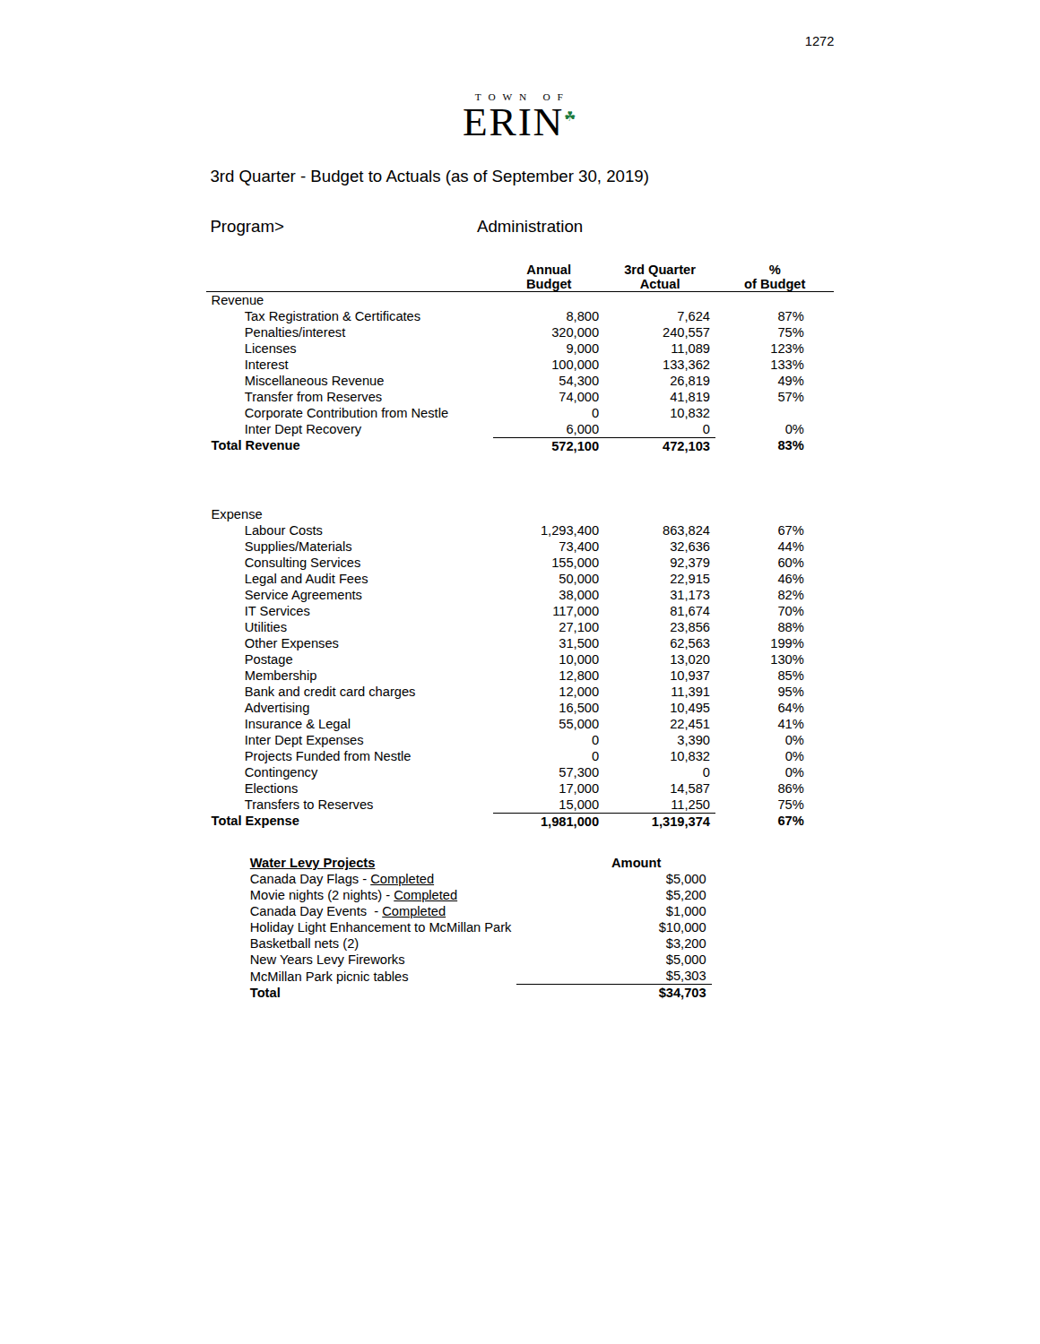1272
T O W N O F
ERIN☘
3rd Quarter - Budget to Actuals (as of September 30, 2019)
Program>
Administration
| | Annual | 3rd Quarter | % |
| --- | --- | --- | --- |
| | Budget | Actual | of Budget |
| Revenue | | | |
| Tax Registration & Certificates | 8,800 | 7,624 | 87% |
| Penalties/interest | 320,000 | 240,557 | 75% |
| Licenses | 9,000 | 11,089 | 123% |
| Interest | 100,000 | 133,362 | 133% |
| Miscellaneous Revenue | 54,300 | 26,819 | 49% |
| Transfer from Reserves | 74,000 | 41,819 | 57% |
| Corporate Contribution from Nestle | 0 | 10,832 | |
| Inter Dept Recovery | 6,000 | 0 | 0% |
| Total Revenue | 572,100 | 472,103 | 83% |
| Expense | | | |
| Labour Costs | 1,293,400 | 863,824 | 67% |
| Supplies/Materials | 73,400 | 32,636 | 44% |
| Consulting Services | 155,000 | 92,379 | 60% |
| Legal and Audit Fees | 50,000 | 22,915 | 46% |
| Service Agreements | 38,000 | 31,173 | 82% |
| IT Services | 117,000 | 81,674 | 70% |
| Utilities | 27,100 | 23,856 | 88% |
| Other Expenses | 31,500 | 62,563 | 199% |
| Postage | 10,000 | 13,020 | 130% |
| Membership | 12,800 | 10,937 | 85% |
| Bank and credit card charges | 12,000 | 11,391 | 95% |
| Advertising | 16,500 | 10,495 | 64% |
| Insurance & Legal | 55,000 | 22,451 | 41% |
| Inter Dept Expenses | 0 | 3,390 | 0% |
| Projects Funded from Nestle | 0 | 10,832 | 0% |
| Contingency | 57,300 | 0 | 0% |
| Elections | 17,000 | 14,587 | 86% |
| Transfers to Reserves | 15,000 | 11,250 | 75% |
| Total Expense | 1,981,000 | 1,319,374 | 67% |
| Water Levy Projects | Amount |
| --- | --- |
| Canada Day Flags - Completed | $5,000 |
| Movie nights (2 nights) - Completed | $5,200 |
| Canada Day Events - Completed | $1,000 |
| Holiday Light Enhancement to McMillan Park | $10,000 |
| Basketball nets (2) | $3,200 |
| New Years Levy Fireworks | $5,000 |
| McMillan Park picnic tables | $5,303 |
| Total | $34,703 |